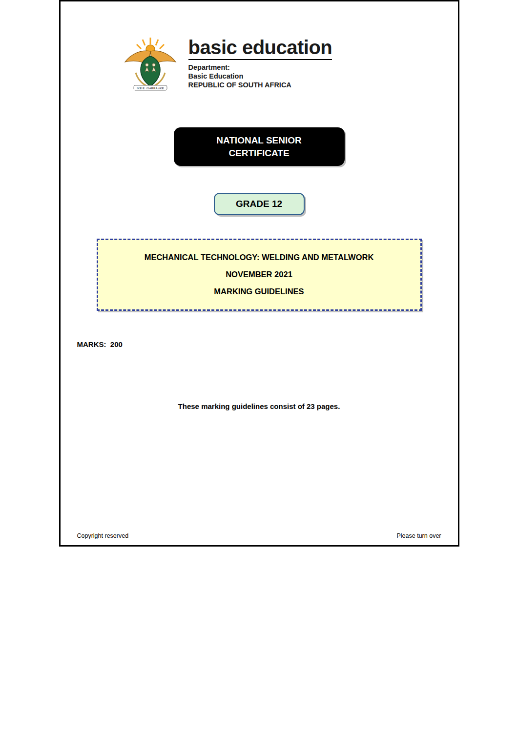!KE E: /XARRA //KE
basic education
Department:
Basic Education
REPUBLIC OF SOUTH AFRICA
NATIONAL SENIOR
CERTIFICATE
GRADE 12
MECHANICAL TECHNOLOGY: WELDING AND METALWORK
NOVEMBER 2021
MARKING GUIDELINES
MARKS: 200
These marking guidelines consist of 23 pages.
Copyright reserved Please turn over